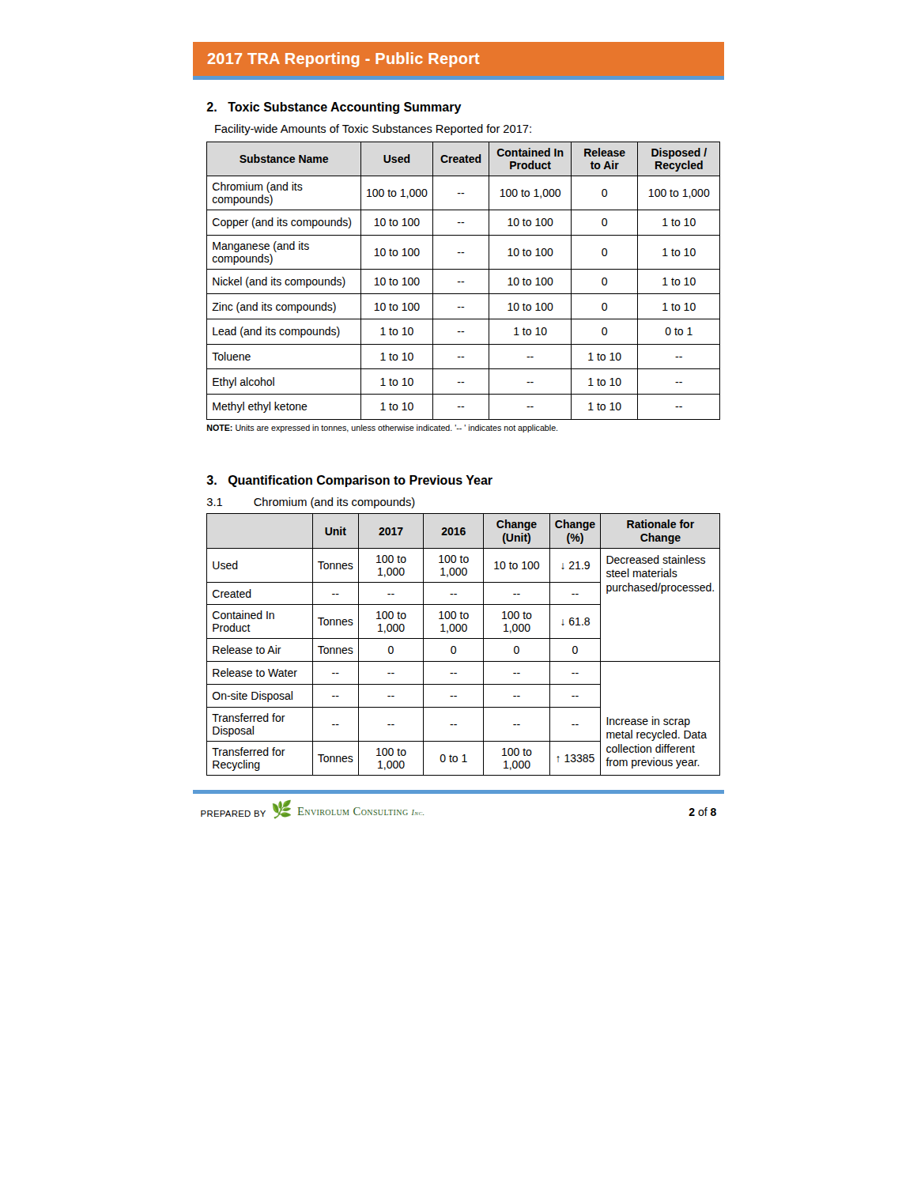2017 TRA Reporting - Public Report
2. Toxic Substance Accounting Summary
Facility-wide Amounts of Toxic Substances Reported for 2017:
| Substance Name | Used | Created | Contained In Product | Release to Air | Disposed / Recycled |
| --- | --- | --- | --- | --- | --- |
| Chromium (and its compounds) | 100 to 1,000 | -- | 100 to 1,000 | 0 | 100 to 1,000 |
| Copper (and its compounds) | 10 to 100 | -- | 10 to 100 | 0 | 1 to 10 |
| Manganese (and its compounds) | 10 to 100 | -- | 10 to 100 | 0 | 1 to 10 |
| Nickel (and its compounds) | 10 to 100 | -- | 10 to 100 | 0 | 1 to 10 |
| Zinc (and its compounds) | 10 to 100 | -- | 10 to 100 | 0 | 1 to 10 |
| Lead (and its compounds) | 1 to 10 | -- | 1 to 10 | 0 | 0 to 1 |
| Toluene | 1 to 10 | -- | -- | 1 to 10 | -- |
| Ethyl alcohol | 1 to 10 | -- | -- | 1 to 10 | -- |
| Methyl ethyl ketone | 1 to 10 | -- | -- | 1 to 10 | -- |
NOTE: Units are expressed in tonnes, unless otherwise indicated. '-- ' indicates not applicable.
3. Quantification Comparison to Previous Year
3.1 Chromium (and its compounds)
| | Unit | 2017 | 2016 | Change (Unit) | Change (%) | Rationale for Change |
| --- | --- | --- | --- | --- | --- | --- |
| Used | Tonnes | 100 to 1,000 | 100 to 1,000 | 10 to 100 | ↓ 21.9 | Decreased stainless steel materials purchased/processed. |
| Created | -- | -- | -- | -- | -- |
| Contained In Product | Tonnes | 100 to 1,000 | 100 to 1,000 | 100 to 1,000 | ↓ 61.8 |
| Release to Air | Tonnes | 0 | 0 | 0 | 0 |
| Release to Water | -- | -- | -- | -- | -- | Increase in scrap metal recycled. Data collection different from previous year. |
| On-site Disposal | -- | -- | -- | -- | -- |
| Transferred for Disposal | -- | -- | -- | -- | -- |
| Transferred for Recycling | Tonnes | 100 to 1,000 | 0 to 1 | 100 to 1,000 | ↑ 13385 |
PREPARED BY 🌿 Envirolum Consulting Inc.
2 of 8